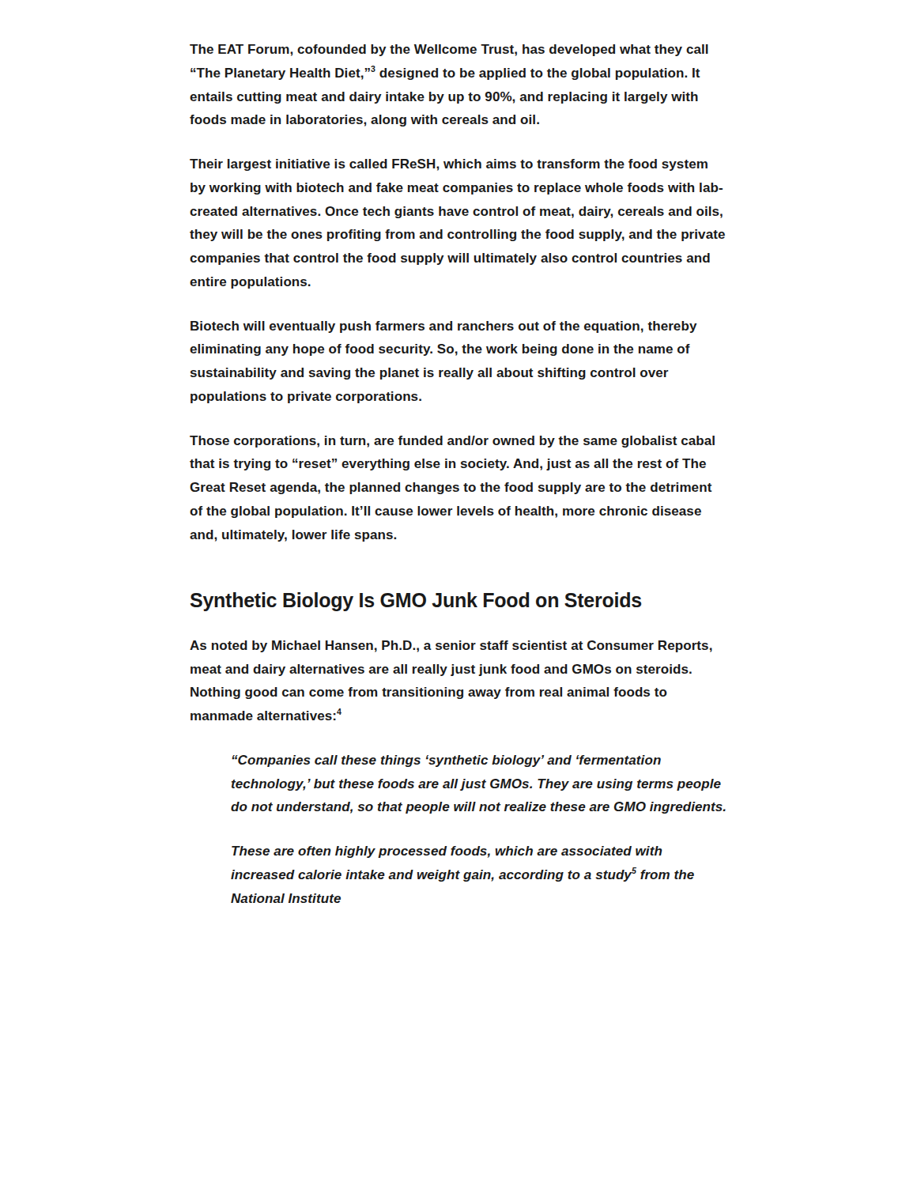The EAT Forum, cofounded by the Wellcome Trust, has developed what they call “The Planetary Health Diet,”3 designed to be applied to the global population. It entails cutting meat and dairy intake by up to 90%, and replacing it largely with foods made in laboratories, along with cereals and oil.
Their largest initiative is called FReSH, which aims to transform the food system by working with biotech and fake meat companies to replace whole foods with lab-created alternatives. Once tech giants have control of meat, dairy, cereals and oils, they will be the ones profiting from and controlling the food supply, and the private companies that control the food supply will ultimately also control countries and entire populations.
Biotech will eventually push farmers and ranchers out of the equation, thereby eliminating any hope of food security. So, the work being done in the name of sustainability and saving the planet is really all about shifting control over populations to private corporations.
Those corporations, in turn, are funded and/or owned by the same globalist cabal that is trying to “reset” everything else in society. And, just as all the rest of The Great Reset agenda, the planned changes to the food supply are to the detriment of the global population. It’ll cause lower levels of health, more chronic disease and, ultimately, lower life spans.
Synthetic Biology Is GMO Junk Food on Steroids
As noted by Michael Hansen, Ph.D., a senior staff scientist at Consumer Reports, meat and dairy alternatives are all really just junk food and GMOs on steroids. Nothing good can come from transitioning away from real animal foods to manmade alternatives:4
“Companies call these things ‘synthetic biology’ and ‘fermentation technology,’ but these foods are all just GMOs. They are using terms people do not understand, so that people will not realize these are GMO ingredients.
These are often highly processed foods, which are associated with increased calorie intake and weight gain, according to a study5 from the National Institute